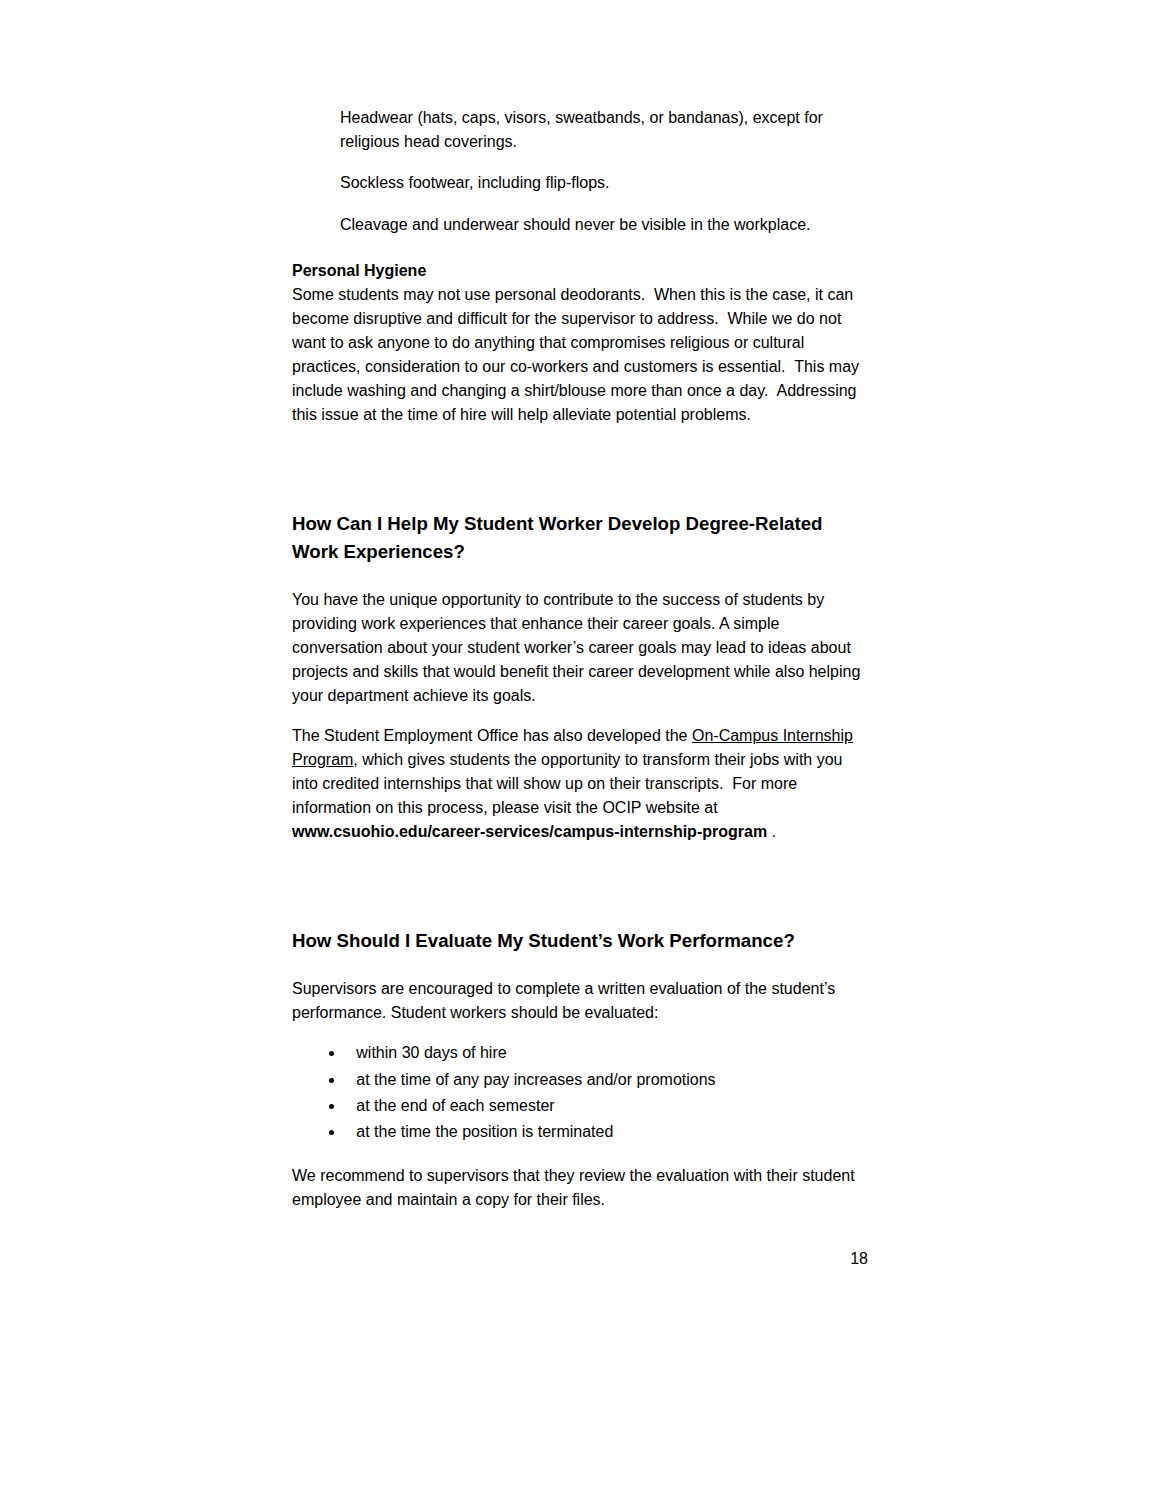Headwear (hats, caps, visors, sweatbands, or bandanas), except for religious head coverings.
Sockless footwear, including flip-flops.
Cleavage and underwear should never be visible in the workplace.
Personal Hygiene
Some students may not use personal deodorants. When this is the case, it can become disruptive and difficult for the supervisor to address. While we do not want to ask anyone to do anything that compromises religious or cultural practices, consideration to our co-workers and customers is essential. This may include washing and changing a shirt/blouse more than once a day. Addressing this issue at the time of hire will help alleviate potential problems.
How Can I Help My Student Worker Develop Degree-Related Work Experiences?
You have the unique opportunity to contribute to the success of students by providing work experiences that enhance their career goals. A simple conversation about your student worker’s career goals may lead to ideas about projects and skills that would benefit their career development while also helping your department achieve its goals.
The Student Employment Office has also developed the On-Campus Internship Program, which gives students the opportunity to transform their jobs with you into credited internships that will show up on their transcripts. For more information on this process, please visit the OCIP website at www.csuohio.edu/career-services/campus-internship-program .
How Should I Evaluate My Student’s Work Performance?
Supervisors are encouraged to complete a written evaluation of the student’s performance. Student workers should be evaluated:
within 30 days of hire
at the time of any pay increases and/or promotions
at the end of each semester
at the time the position is terminated
We recommend to supervisors that they review the evaluation with their student employee and maintain a copy for their files.
18